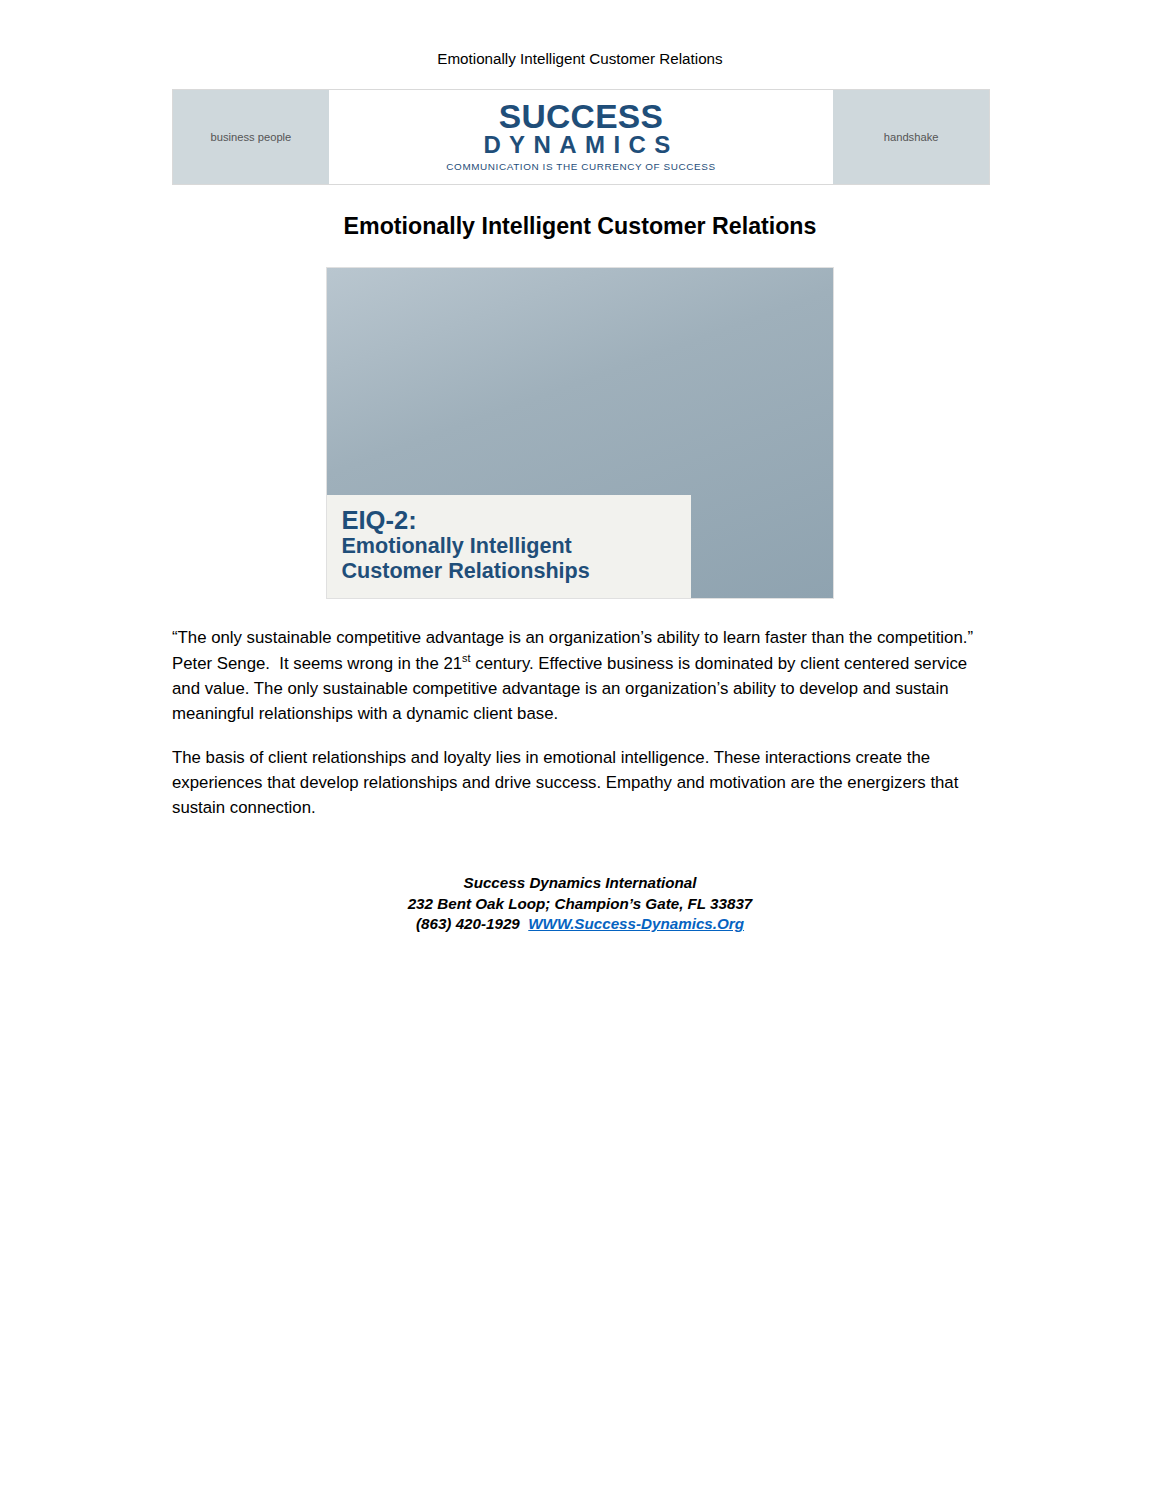Emotionally Intelligent Customer Relations
business people
SUCCESS DYNAMICS
COMMUNICATION IS THE CURRENCY OF SUCCESS
handshake
Emotionally Intelligent Customer Relations
EIQ-2:
Emotionally Intelligent
Customer Relationships
“The only sustainable competitive advantage is an organization’s ability to learn faster than the competition.” Peter Senge. It seems wrong in the 21st century. Effective business is dominated by client centered service and value. The only sustainable competitive advantage is an organization’s ability to develop and sustain meaningful relationships with a dynamic client base.
The basis of client relationships and loyalty lies in emotional intelligence. These interactions create the experiences that develop relationships and drive success. Empathy and motivation are the energizers that sustain connection.
Success Dynamics International
232 Bent Oak Loop; Champion’s Gate, FL 33837
(863) 420-1929 WWW.Success-Dynamics.Org